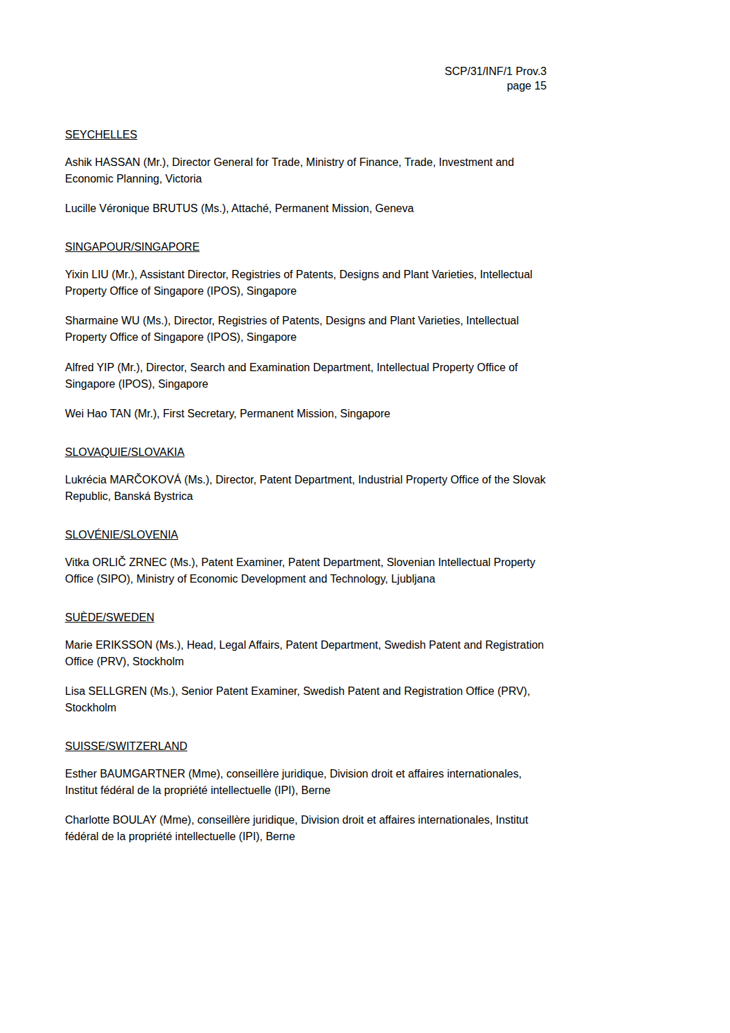SCP/31/INF/1 Prov.3
page 15
SEYCHELLES
Ashik HASSAN (Mr.), Director General for Trade, Ministry of Finance, Trade, Investment and Economic Planning, Victoria
Lucille Véronique BRUTUS (Ms.), Attaché, Permanent Mission, Geneva
SINGAPOUR/SINGAPORE
Yixin LIU (Mr.), Assistant Director, Registries of Patents, Designs and Plant Varieties, Intellectual Property Office of Singapore (IPOS), Singapore
Sharmaine WU (Ms.), Director, Registries of Patents, Designs and Plant Varieties, Intellectual Property Office of Singapore (IPOS), Singapore
Alfred YIP (Mr.), Director, Search and Examination Department, Intellectual Property Office of Singapore (IPOS), Singapore
Wei Hao TAN (Mr.), First Secretary, Permanent Mission, Singapore
SLOVAQUIE/SLOVAKIA
Lukrécia MARČOKOVÁ (Ms.), Director, Patent Department, Industrial Property Office of the Slovak Republic, Banská Bystrica
SLOVÉNIE/SLOVENIA
Vitka ORLIČ ZRNEC (Ms.), Patent Examiner, Patent Department, Slovenian Intellectual Property Office (SIPO), Ministry of Economic Development and Technology, Ljubljana
SUÈDE/SWEDEN
Marie ERIKSSON (Ms.), Head, Legal Affairs, Patent Department, Swedish Patent and Registration Office (PRV), Stockholm
Lisa SELLGREN (Ms.), Senior Patent Examiner, Swedish Patent and Registration Office (PRV), Stockholm
SUISSE/SWITZERLAND
Esther BAUMGARTNER (Mme), conseillère juridique, Division droit et affaires internationales, Institut fédéral de la propriété intellectuelle (IPI), Berne
Charlotte BOULAY (Mme), conseillère juridique, Division droit et affaires internationales, Institut fédéral de la propriété intellectuelle (IPI), Berne